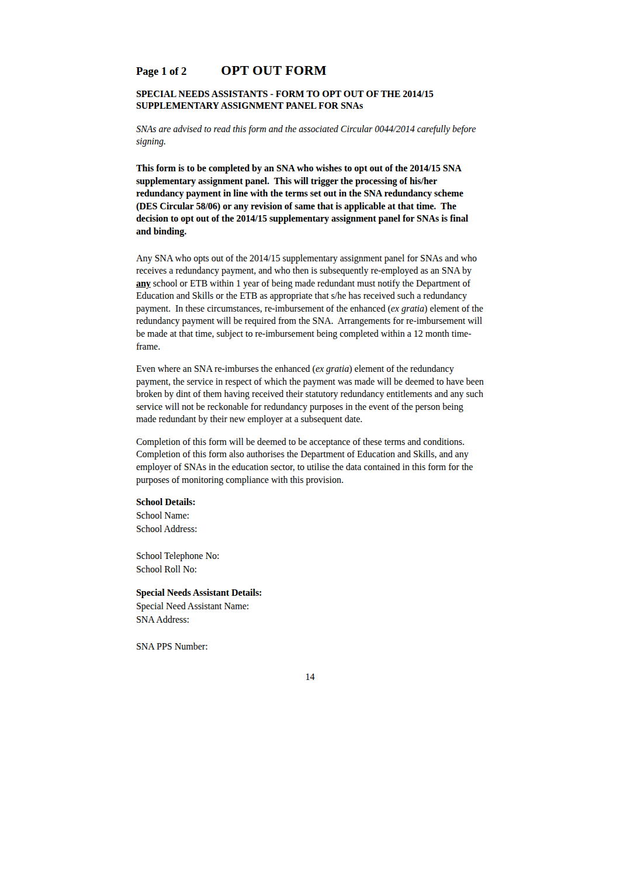Page 1 of 2 OPT OUT FORM
SPECIAL NEEDS ASSISTANTS - FORM TO OPT OUT OF THE 2014/15 SUPPLEMENTARY ASSIGNMENT PANEL FOR SNAs
SNAs are advised to read this form and the associated Circular 0044/2014 carefully before signing.
This form is to be completed by an SNA who wishes to opt out of the 2014/15 SNA supplementary assignment panel. This will trigger the processing of his/her redundancy payment in line with the terms set out in the SNA redundancy scheme (DES Circular 58/06) or any revision of same that is applicable at that time. The decision to opt out of the 2014/15 supplementary assignment panel for SNAs is final and binding.
Any SNA who opts out of the 2014/15 supplementary assignment panel for SNAs and who receives a redundancy payment, and who then is subsequently re-employed as an SNA by any school or ETB within 1 year of being made redundant must notify the Department of Education and Skills or the ETB as appropriate that s/he has received such a redundancy payment. In these circumstances, re-imbursement of the enhanced (ex gratia) element of the redundancy payment will be required from the SNA. Arrangements for re-imbursement will be made at that time, subject to re-imbursement being completed within a 12 month time-frame.
Even where an SNA re-imburses the enhanced (ex gratia) element of the redundancy payment, the service in respect of which the payment was made will be deemed to have been broken by dint of them having received their statutory redundancy entitlements and any such service will not be reckonable for redundancy purposes in the event of the person being made redundant by their new employer at a subsequent date.
Completion of this form will be deemed to be acceptance of these terms and conditions. Completion of this form also authorises the Department of Education and Skills, and any employer of SNAs in the education sector, to utilise the data contained in this form for the purposes of monitoring compliance with this provision.
School Details:
School Name:
School Address:
School Telephone No:
School Roll No:
Special Needs Assistant Details:
Special Need Assistant Name:
SNA Address:
SNA PPS Number:
14